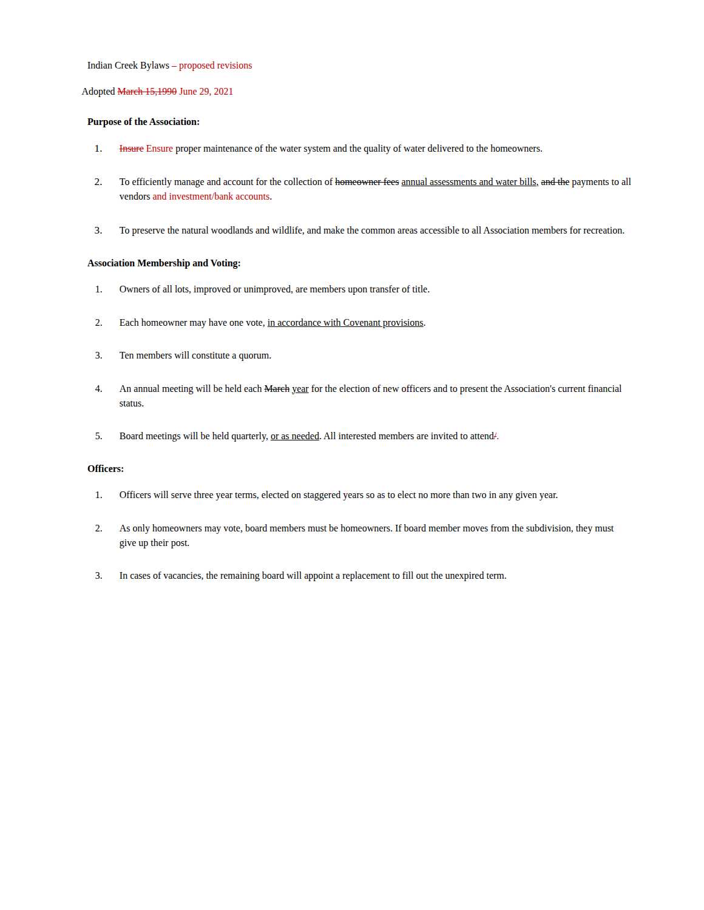Indian Creek Bylaws – proposed revisions
Adopted March 15,1990 June 29, 2021
Purpose of the Association:
Insure Ensure proper maintenance of the water system and the quality of water delivered to the homeowners.
To efficiently manage and account for the collection of homeowner fees annual assessments and water bills, and the payments to all vendors and investment/bank accounts.
To preserve the natural woodlands and wildlife, and make the common areas accessible to all Association members for recreation.
Association Membership and Voting:
Owners of all lots, improved or unimproved, are members upon transfer of title.
Each homeowner may have one vote, in accordance with Covenant provisions.
Ten members will constitute a quorum.
An annual meeting will be held each March year for the election of new officers and to present the Association's current financial status.
Board meetings will be held quarterly, or as needed. All interested members are invited to attend/.
Officers:
Officers will serve three year terms, elected on staggered years so as to elect no more than two in any given year.
As only homeowners may vote, board members must be homeowners. If board member moves from the subdivision, they must give up their post.
In cases of vacancies, the remaining board will appoint a replacement to fill out the unexpired term.